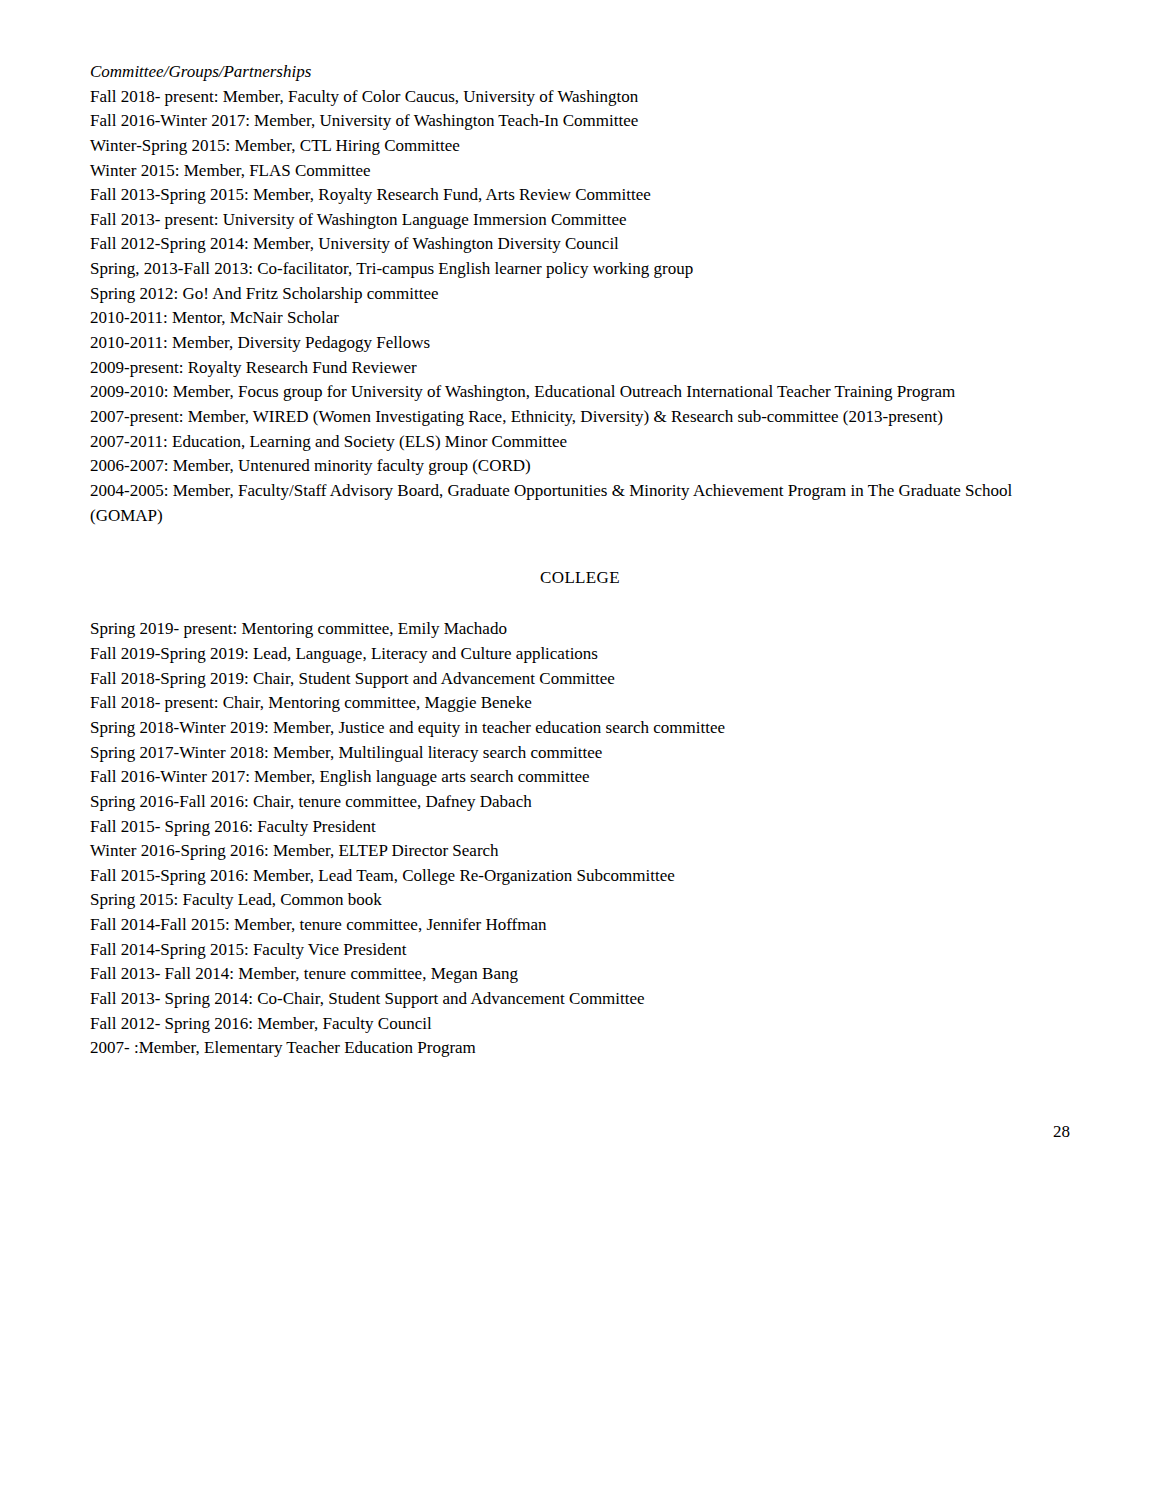Committee/Groups/Partnerships
Fall 2018- present: Member, Faculty of Color Caucus, University of Washington
Fall 2016-Winter 2017: Member, University of Washington Teach-In Committee
Winter-Spring 2015: Member, CTL Hiring Committee
Winter 2015: Member, FLAS Committee
Fall 2013-Spring 2015: Member, Royalty Research Fund, Arts Review Committee
Fall 2013- present: University of Washington Language Immersion Committee
Fall 2012-Spring 2014: Member, University of Washington Diversity Council
Spring, 2013-Fall 2013: Co-facilitator, Tri-campus English learner policy working group
Spring 2012: Go! And Fritz Scholarship committee
2010-2011: Mentor, McNair Scholar
2010-2011: Member, Diversity Pedagogy Fellows
2009-present: Royalty Research Fund Reviewer
2009-2010: Member, Focus group for University of Washington, Educational Outreach International Teacher Training Program
2007-present: Member, WIRED (Women Investigating Race, Ethnicity, Diversity) & Research sub-committee (2013-present)
2007-2011: Education, Learning and Society (ELS) Minor Committee
2006-2007: Member, Untenured minority faculty group (CORD)
2004-2005: Member, Faculty/Staff Advisory Board, Graduate Opportunities & Minority Achievement Program in The Graduate School (GOMAP)
COLLEGE
Spring 2019- present: Mentoring committee, Emily Machado
Fall 2019-Spring 2019: Lead, Language, Literacy and Culture applications
Fall 2018-Spring 2019: Chair, Student Support and Advancement Committee
Fall 2018- present: Chair, Mentoring committee, Maggie Beneke
Spring 2018-Winter 2019: Member, Justice and equity in teacher education search committee
Spring 2017-Winter 2018: Member, Multilingual literacy search committee
Fall 2016-Winter 2017: Member, English language arts search committee
Spring 2016-Fall 2016: Chair, tenure committee, Dafney Dabach
Fall 2015- Spring 2016: Faculty President
Winter 2016-Spring 2016: Member, ELTEP Director Search
Fall 2015-Spring 2016: Member, Lead Team, College Re-Organization Subcommittee
Spring 2015: Faculty Lead, Common book
Fall 2014-Fall 2015: Member, tenure committee, Jennifer Hoffman
Fall 2014-Spring 2015: Faculty Vice President
Fall 2013- Fall 2014: Member, tenure committee, Megan Bang
Fall 2013- Spring 2014: Co-Chair, Student Support and Advancement Committee
Fall 2012- Spring 2016: Member, Faculty Council
2007- :Member, Elementary Teacher Education Program
28